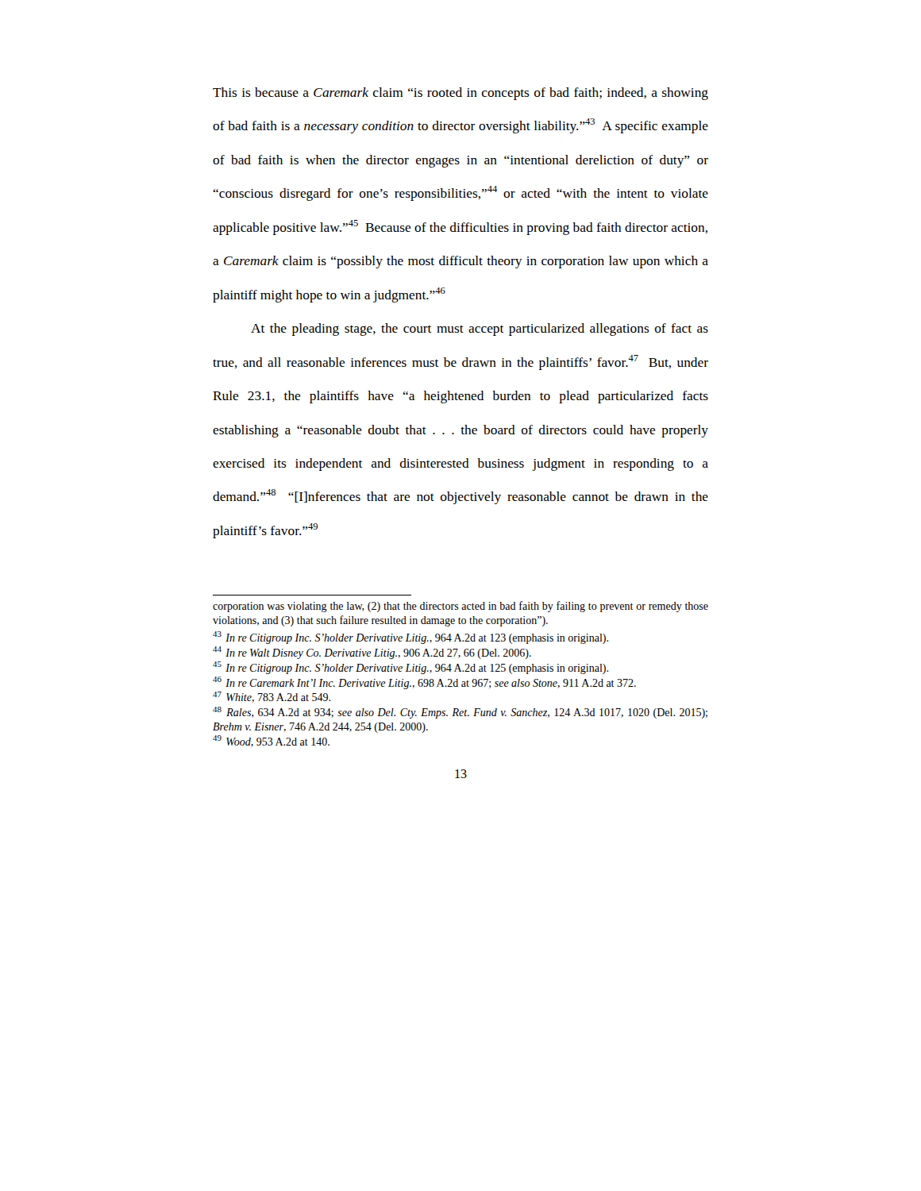This is because a Caremark claim “is rooted in concepts of bad faith; indeed, a showing of bad faith is a necessary condition to director oversight liability.”43 A specific example of bad faith is when the director engages in an “intentional dereliction of duty” or “conscious disregard for one’s responsibilities,”44 or acted “with the intent to violate applicable positive law.”45 Because of the difficulties in proving bad faith director action, a Caremark claim is “possibly the most difficult theory in corporation law upon which a plaintiff might hope to win a judgment.”46
At the pleading stage, the court must accept particularized allegations of fact as true, and all reasonable inferences must be drawn in the plaintiffs’ favor.47 But, under Rule 23.1, the plaintiffs have “a heightened burden to plead particularized facts establishing a “reasonable doubt that . . . the board of directors could have properly exercised its independent and disinterested business judgment in responding to a demand.”48 “[I]nferences that are not objectively reasonable cannot be drawn in the plaintiff’s favor.”49
corporation was violating the law, (2) that the directors acted in bad faith by failing to prevent or remedy those violations, and (3) that such failure resulted in damage to the corporation”).
43 In re Citigroup Inc. S’holder Derivative Litig., 964 A.2d at 123 (emphasis in original).
44 In re Walt Disney Co. Derivative Litig., 906 A.2d 27, 66 (Del. 2006).
45 In re Citigroup Inc. S’holder Derivative Litig., 964 A.2d at 125 (emphasis in original).
46 In re Caremark Int’l Inc. Derivative Litig., 698 A.2d at 967; see also Stone, 911 A.2d at 372.
47 White, 783 A.2d at 549.
48 Rales, 634 A.2d at 934; see also Del. Cty. Emps. Ret. Fund v. Sanchez, 124 A.3d 1017, 1020 (Del. 2015); Brehm v. Eisner, 746 A.2d 244, 254 (Del. 2000).
49 Wood, 953 A.2d at 140.
13